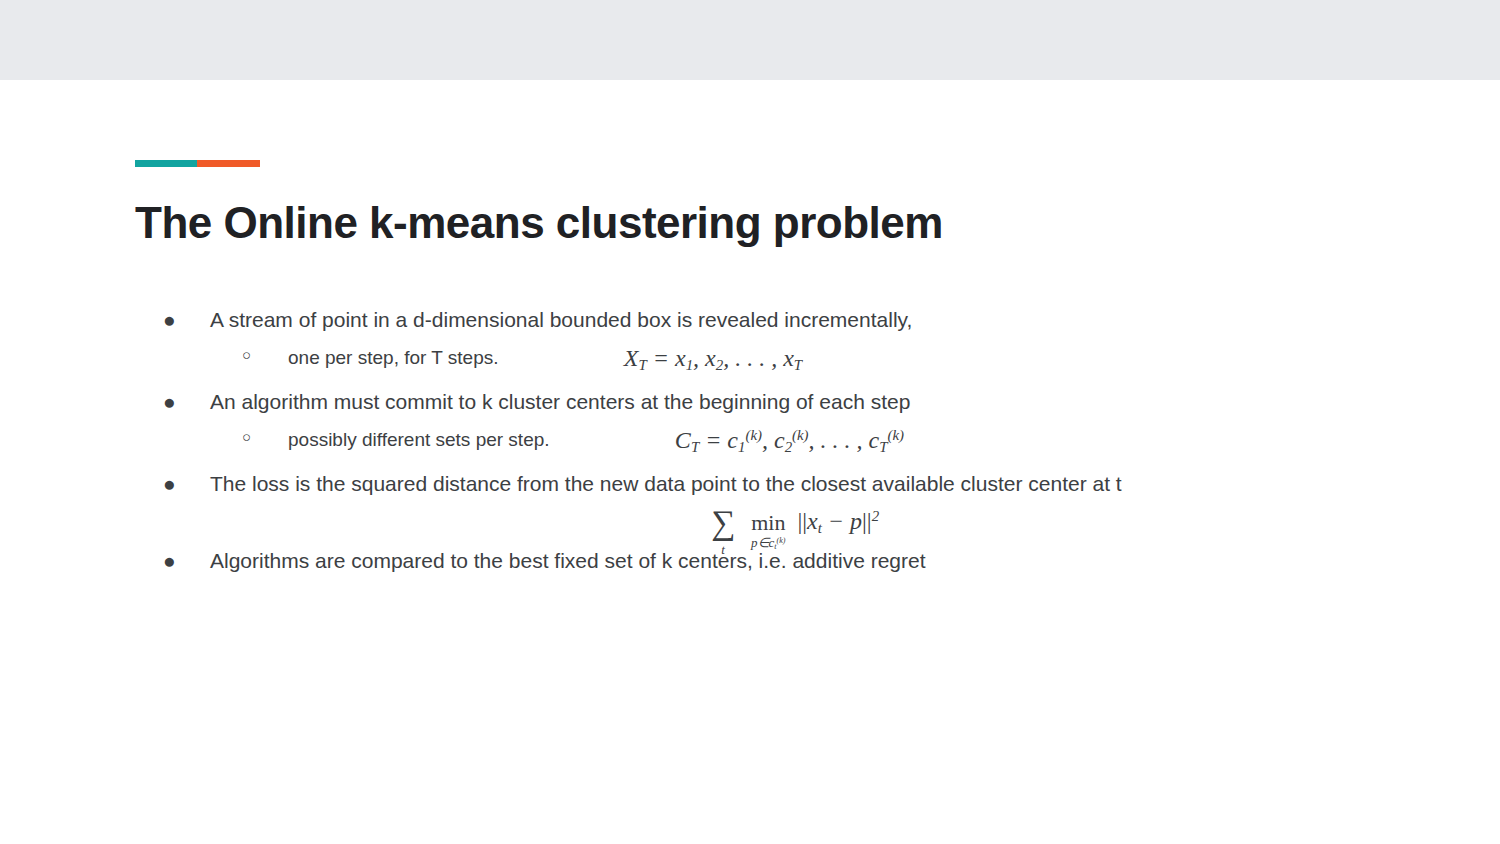The Online k-means clustering problem
● A stream of point in a d-dimensional bounded box is revealed incrementally,
○ one per step, for T steps. XT = x1, x2, . . . , xT
● An algorithm must commit to k cluster centers at the beginning of each step
○ possibly different sets per step. CT = c1(k), c2(k), . . . , cT(k)
● The loss is the squared distance from the new data point to the closest available cluster center at t
∑t minp∈ct(k) ||xt − p||2
● Algorithms are compared to the best fixed set of k centers, i.e. additive regret